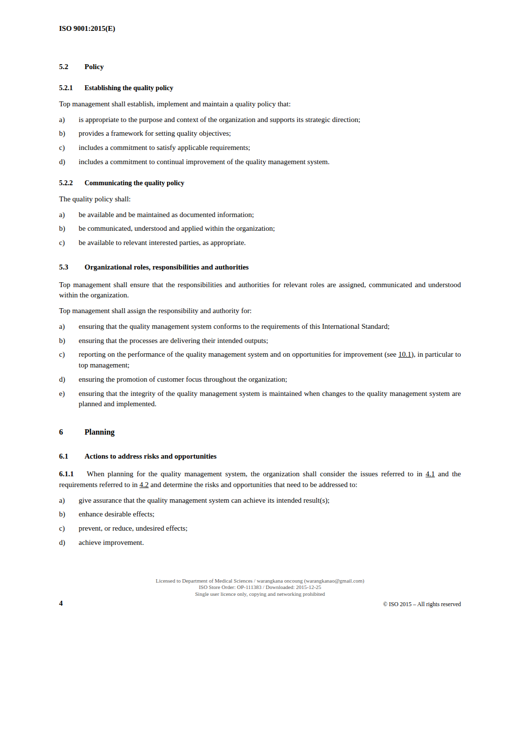ISO 9001:2015(E)
5.2 Policy
5.2.1 Establishing the quality policy
Top management shall establish, implement and maintain a quality policy that:
is appropriate to the purpose and context of the organization and supports its strategic direction;
provides a framework for setting quality objectives;
includes a commitment to satisfy applicable requirements;
includes a commitment to continual improvement of the quality management system.
5.2.2 Communicating the quality policy
The quality policy shall:
be available and be maintained as documented information;
be communicated, understood and applied within the organization;
be available to relevant interested parties, as appropriate.
5.3 Organizational roles, responsibilities and authorities
Top management shall ensure that the responsibilities and authorities for relevant roles are assigned, communicated and understood within the organization.
Top management shall assign the responsibility and authority for:
ensuring that the quality management system conforms to the requirements of this International Standard;
ensuring that the processes are delivering their intended outputs;
reporting on the performance of the quality management system and on opportunities for improvement (see 10.1), in particular to top management;
ensuring the promotion of customer focus throughout the organization;
ensuring that the integrity of the quality management system is maintained when changes to the quality management system are planned and implemented.
6 Planning
6.1 Actions to address risks and opportunities
6.1.1 When planning for the quality management system, the organization shall consider the issues referred to in 4.1 and the requirements referred to in 4.2 and determine the risks and opportunities that need to be addressed to:
give assurance that the quality management system can achieve its intended result(s);
enhance desirable effects;
prevent, or reduce, undesired effects;
achieve improvement.
Licensed to Department of Medical Sciences / warangkana oncoung (warangkanao@gmail.com) ISO Store Order: OP-111383 / Downloaded: 2015-12-25 Single user licence only, copying and networking prohibited
4
© ISO 2015 – All rights reserved